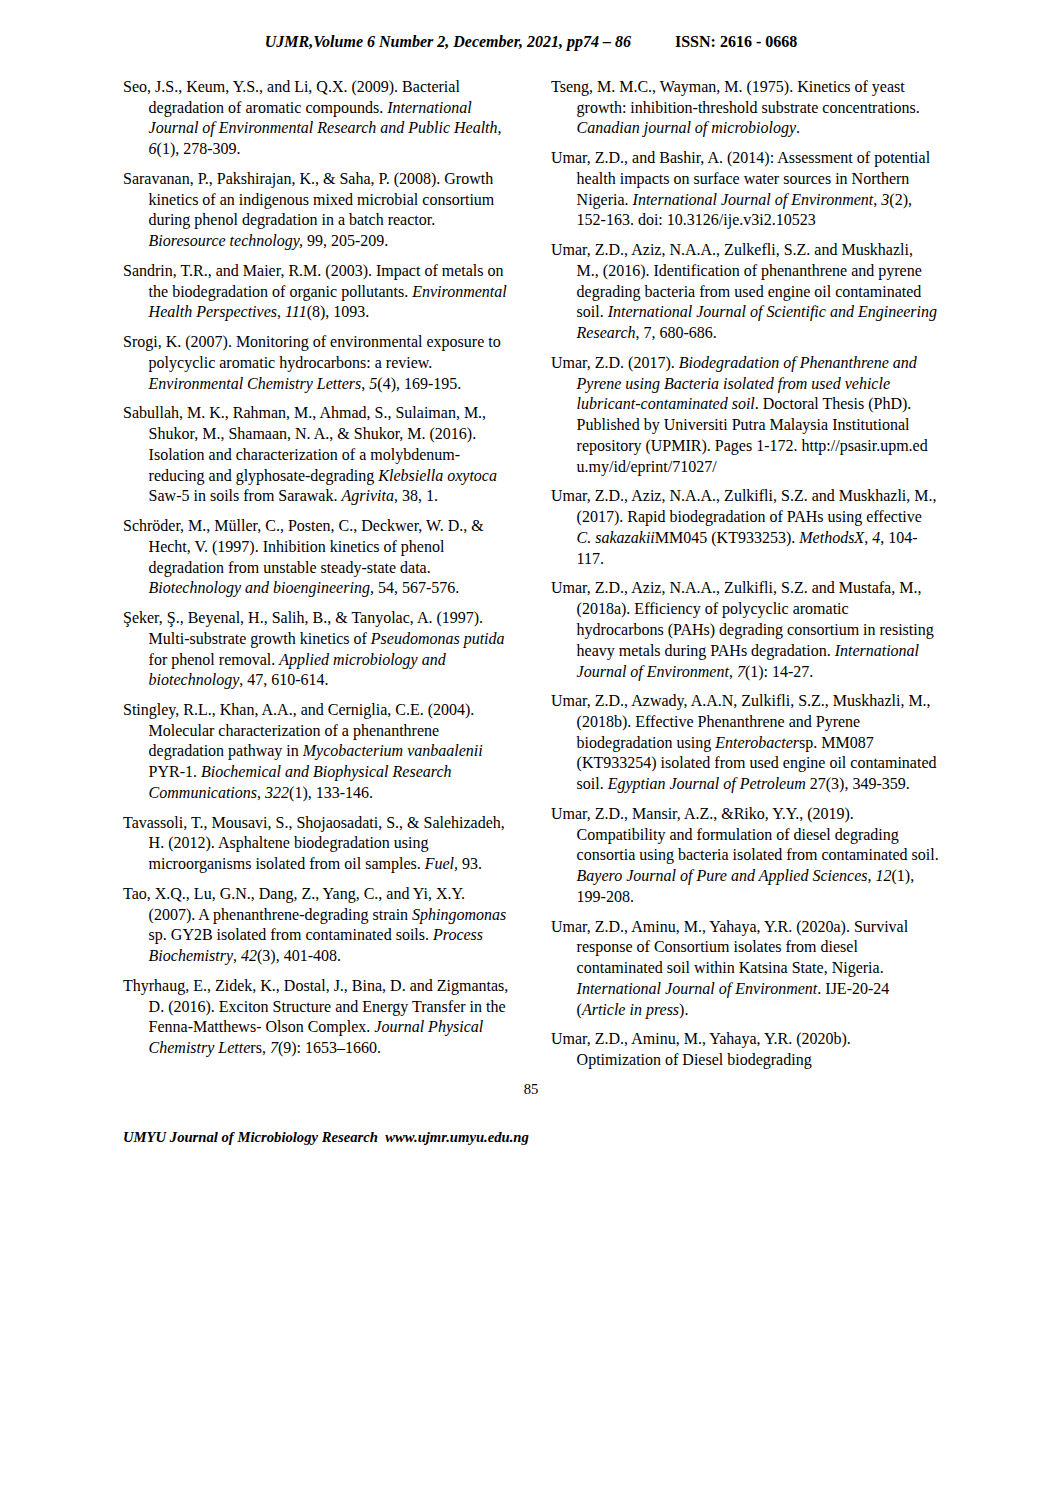UJMR,Volume 6 Number 2, December, 2021, pp74 – 86 ISSN: 2616 - 0668
Seo, J.S., Keum, Y.S., and Li, Q.X. (2009). Bacterial degradation of aromatic compounds. International Journal of Environmental Research and Public Health, 6(1), 278-309.
Saravanan, P., Pakshirajan, K., & Saha, P. (2008). Growth kinetics of an indigenous mixed microbial consortium during phenol degradation in a batch reactor. Bioresource technology, 99, 205-209.
Sandrin, T.R., and Maier, R.M. (2003). Impact of metals on the biodegradation of organic pollutants. Environmental Health Perspectives, 111(8), 1093.
Srogi, K. (2007). Monitoring of environmental exposure to polycyclic aromatic hydrocarbons: a review. Environmental Chemistry Letters, 5(4), 169-195.
Sabullah, M. K., Rahman, M., Ahmad, S., Sulaiman, M., Shukor, M., Shamaan, N. A., & Shukor, M. (2016). Isolation and characterization of a molybdenum-reducing and glyphosate-degrading Klebsiella oxytoca Saw-5 in soils from Sarawak. Agrivita, 38, 1.
Schröder, M., Müller, C., Posten, C., Deckwer, W. D., & Hecht, V. (1997). Inhibition kinetics of phenol degradation from unstable steady-state data. Biotechnology and bioengineering, 54, 567-576.
Şeker, Ş., Beyenal, H., Salih, B., & Tanyolac, A. (1997). Multi-substrate growth kinetics of Pseudomonas putida for phenol removal. Applied microbiology and biotechnology, 47, 610-614.
Stingley, R.L., Khan, A.A., and Cerniglia, C.E. (2004). Molecular characterization of a phenanthrene degradation pathway in Mycobacterium vanbaalenii PYR-1. Biochemical and Biophysical Research Communications, 322(1), 133-146.
Tavassoli, T., Mousavi, S., Shojaosadati, S., & Salehizadeh, H. (2012). Asphaltene biodegradation using microorganisms isolated from oil samples. Fuel, 93.
Tao, X.Q., Lu, G.N., Dang, Z., Yang, C., and Yi, X.Y. (2007). A phenanthrene-degrading strain Sphingomonas sp. GY2B isolated from contaminated soils. Process Biochemistry, 42(3), 401-408.
Thyrhaug, E., Zidek, K., Dostal, J., Bina, D. and Zigmantas, D. (2016). Exciton Structure and Energy Transfer in the Fenna-Matthews- Olson Complex. Journal Physical Chemistry Letters, 7(9): 1653–1660.
Tseng, M. M.C., Wayman, M. (1975). Kinetics of yeast growth: inhibition-threshold substrate concentrations. Canadian journal of microbiology.
Umar, Z.D., and Bashir, A. (2014): Assessment of potential health impacts on surface water sources in Northern Nigeria. International Journal of Environment, 3(2), 152-163. doi: 10.3126/ije.v3i2.10523
Umar, Z.D., Aziz, N.A.A., Zulkefli, S.Z. and Muskhazli, M., (2016). Identification of phenanthrene and pyrene degrading bacteria from used engine oil contaminated soil. International Journal of Scientific and Engineering Research, 7, 680-686.
Umar, Z.D. (2017). Biodegradation of Phenanthrene and Pyrene using Bacteria isolated from used vehicle lubricant-contaminated soil. Doctoral Thesis (PhD). Published by Universiti Putra Malaysia Institutional repository (UPMIR). Pages 1-172. http://psasir.upm.edu.my/id/eprint/71027/
Umar, Z.D., Aziz, N.A.A., Zulkifli, S.Z. and Muskhazli, M., (2017). Rapid biodegradation of PAHs using effective C. sakazakii MM045 (KT933253). MethodsX, 4, 104-117.
Umar, Z.D., Aziz, N.A.A., Zulkifli, S.Z. and Mustafa, M., (2018a). Efficiency of polycyclic aromatic hydrocarbons (PAHs) degrading consortium in resisting heavy metals during PAHs degradation. International Journal of Environment, 7(1): 14-27.
Umar, Z.D., Azwady, A.A.N, Zulkifli, S.Z., Muskhazli, M., (2018b). Effective Phenanthrene and Pyrene biodegradation using Enterobactersp. MM087 (KT933254) isolated from used engine oil contaminated soil. Egyptian Journal of Petroleum 27(3), 349-359.
Umar, Z.D., Mansir, A.Z., &Riko, Y.Y., (2019). Compatibility and formulation of diesel degrading consortia using bacteria isolated from contaminated soil. Bayero Journal of Pure and Applied Sciences, 12(1), 199-208.
Umar, Z.D., Aminu, M., Yahaya, Y.R. (2020a). Survival response of Consortium isolates from diesel contaminated soil within Katsina State, Nigeria. International Journal of Environment. IJE-20-24 (Article in press).
Umar, Z.D., Aminu, M., Yahaya, Y.R. (2020b). Optimization of Diesel biodegrading
85
UMYU Journal of Microbiology Research www.ujmr.umyu.edu.ng